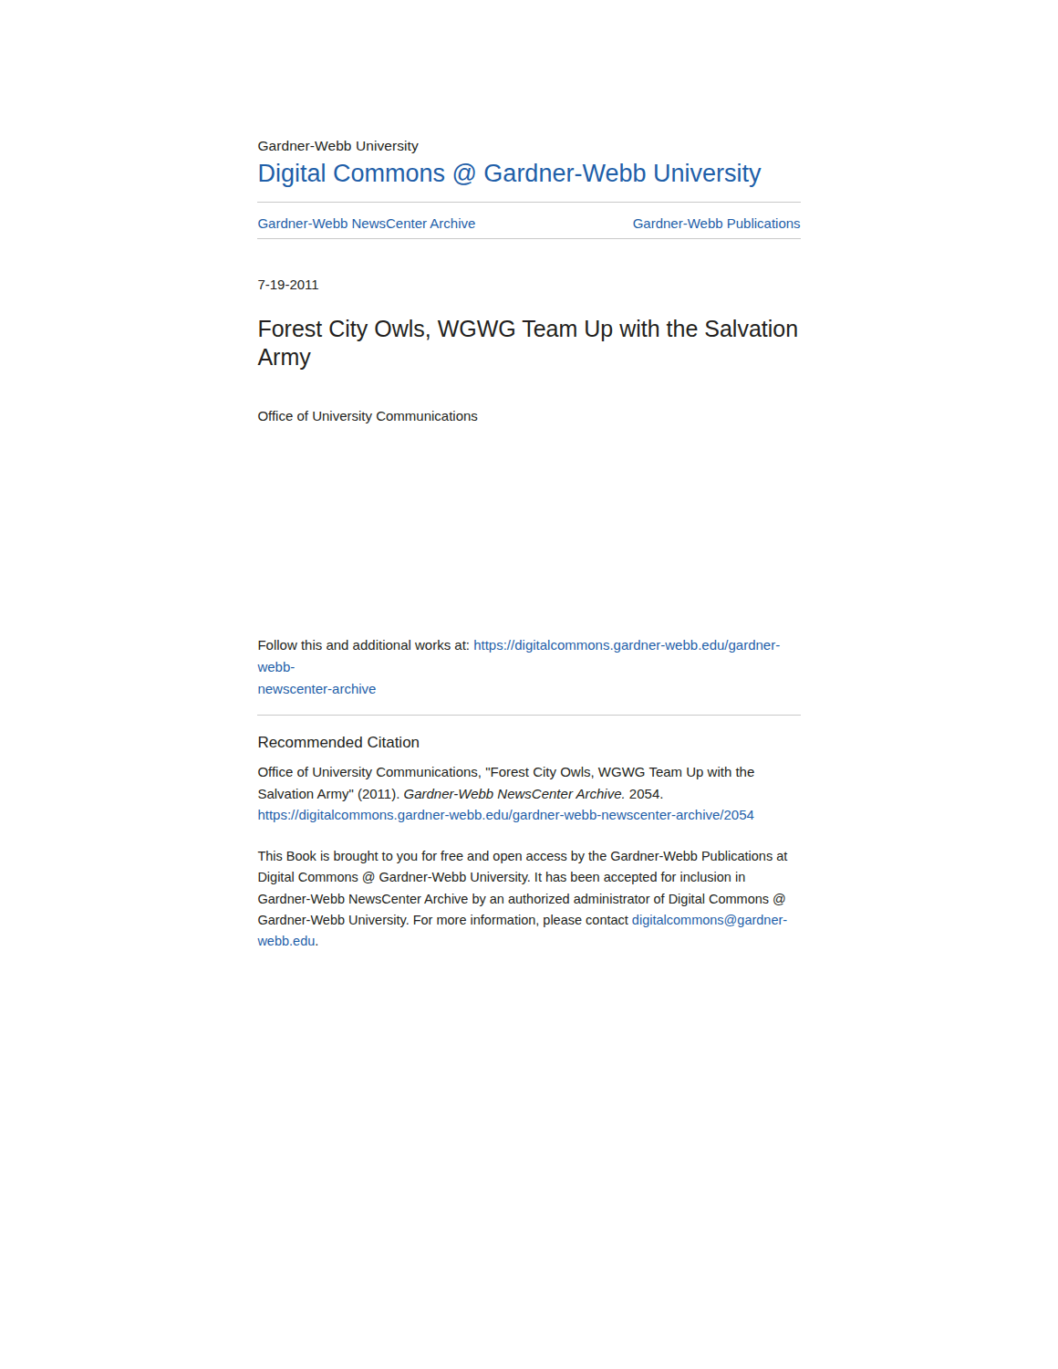Gardner-Webb University
Digital Commons @ Gardner-Webb University
Gardner-Webb NewsCenter Archive
Gardner-Webb Publications
7-19-2011
Forest City Owls, WGWG Team Up with the Salvation Army
Office of University Communications
Follow this and additional works at: https://digitalcommons.gardner-webb.edu/gardner-webb- newscenter-archive
Recommended Citation
Office of University Communications, "Forest City Owls, WGWG Team Up with the Salvation Army" (2011). Gardner-Webb NewsCenter Archive. 2054.
https://digitalcommons.gardner-webb.edu/gardner-webb-newscenter-archive/2054
This Book is brought to you for free and open access by the Gardner-Webb Publications at Digital Commons @ Gardner-Webb University. It has been accepted for inclusion in Gardner-Webb NewsCenter Archive by an authorized administrator of Digital Commons @ Gardner-Webb University. For more information, please contact digitalcommons@gardner-webb.edu.